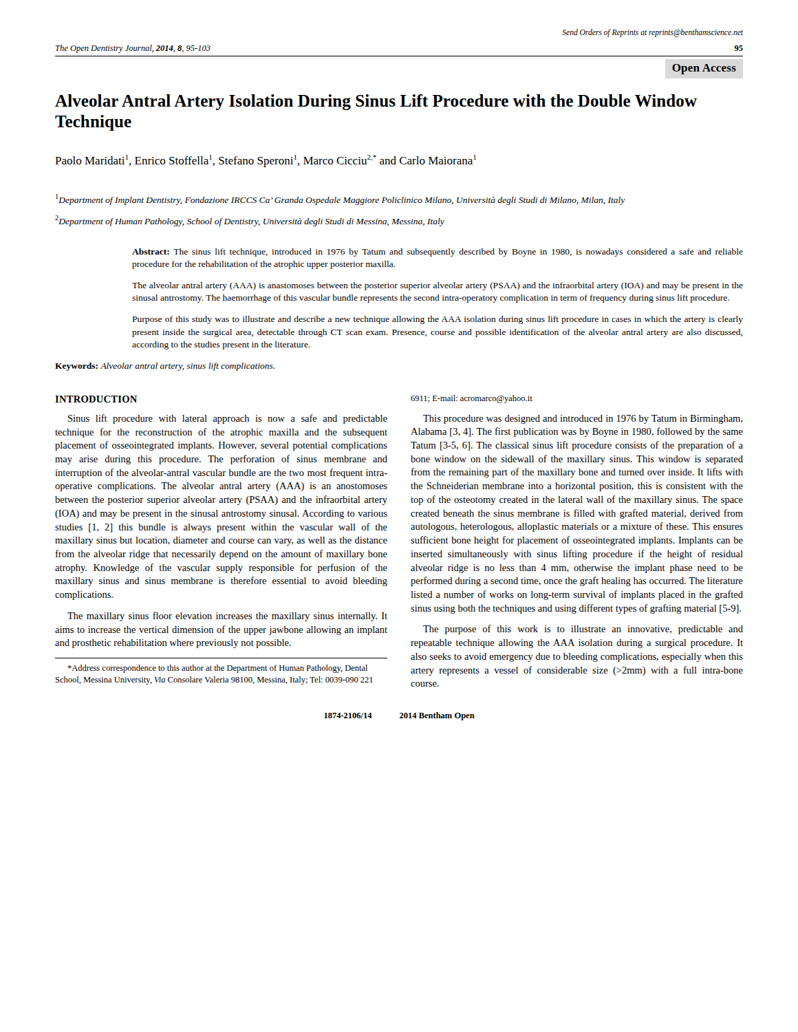Send Orders of Reprints at reprints@benthamscience.net
The Open Dentistry Journal, 2014, 8, 95-103 95
Open Access
Alveolar Antral Artery Isolation During Sinus Lift Procedure with the Double Window Technique
Paolo Maridati1, Enrico Stoffella1, Stefano Speroni1, Marco Cicciu2,* and Carlo Maiorana1
1Department of Implant Dentistry, Fondazione IRCCS Ca’ Granda Ospedale Maggiore Policlinico Milano, Università degli Studi di Milano, Milan, Italy
2Department of Human Pathology, School of Dentistry, Università degli Studi di Messina, Messina, Italy
Abstract: The sinus lift technique, introduced in 1976 by Tatum and subsequently described by Boyne in 1980, is nowadays considered a safe and reliable procedure for the rehabilitation of the atrophic upper posterior maxilla.
The alveolar antral artery (AAA) is anastomoses between the posterior superior alveolar artery (PSAA) and the infraorbital artery (IOA) and may be present in the sinusal antrostomy. The haemorrhage of this vascular bundle represents the second intra-operatory complication in term of frequency during sinus lift procedure.
Purpose of this study was to illustrate and describe a new technique allowing the AAA isolation during sinus lift procedure in cases in which the artery is clearly present inside the surgical area, detectable through CT scan exam. Presence, course and possible identification of the alveolar antral artery are also discussed, according to the studies present in the literature.
Keywords: Alveolar antral artery, sinus lift complications.
INTRODUCTION
Sinus lift procedure with lateral approach is now a safe and predictable technique for the reconstruction of the atrophic maxilla and the subsequent placement of osseointegrated implants. However, several potential complications may arise during this procedure. The perforation of sinus membrane and interruption of the alveolar-antral vascular bundle are the two most frequent intra-operative complications. The alveolar antral artery (AAA) is an anostomoses between the posterior superior alveolar artery (PSAA) and the infraorbital artery (IOA) and may be present in the sinusal antrostomy sinusal. According to various studies [1, 2] this bundle is always present within the vascular wall of the maxillary sinus but location, diameter and course can vary, as well as the distance from the alveolar ridge that necessarily depend on the amount of maxillary bone atrophy. Knowledge of the vascular supply responsible for perfusion of the maxillary sinus and sinus membrane is therefore essential to avoid bleeding complications.
The maxillary sinus floor elevation increases the maxillary sinus internally. It aims to increase the vertical dimension of the upper jawbone allowing an implant and prosthetic rehabilitation where previously not possible.
*Address correspondence to this author at the Department of Human Pathology, Dental School, Messina University, Via Consolare Valeria 98100, Messina, Italy; Tel: 0039-090 221 6911; E-mail: acromarco@yahoo.it
This procedure was designed and introduced in 1976 by Tatum in Birmingham, Alabama [3, 4]. The first publication was by Boyne in 1980, followed by the same Tatum [3-5, 6]. The classical sinus lift procedure consists of the preparation of a bone window on the sidewall of the maxillary sinus. This window is separated from the remaining part of the maxillary bone and turned over inside. It lifts with the Schneiderian membrane into a horizontal position, this is consistent with the top of the osteotomy created in the lateral wall of the maxillary sinus. The space created beneath the sinus membrane is filled with grafted material, derived from autologous, heterologous, alloplastic materials or a mixture of these. This ensures sufficient bone height for placement of osseointegrated implants. Implants can be inserted simultaneously with sinus lifting procedure if the height of residual alveolar ridge is no less than 4 mm, otherwise the implant phase need to be performed during a second time, once the graft healing has occurred. The literature listed a number of works on long-term survival of implants placed in the grafted sinus using both the techniques and using different types of grafting material [5-9].
The purpose of this work is to illustrate an innovative, predictable and repeatable technique allowing the AAA isolation during a surgical procedure. It also seeks to avoid emergency due to bleeding complications, especially when this artery represents a vessel of considerable size (>2mm) with a full intra-bone course.
1874-2106/142014 Bentham Open